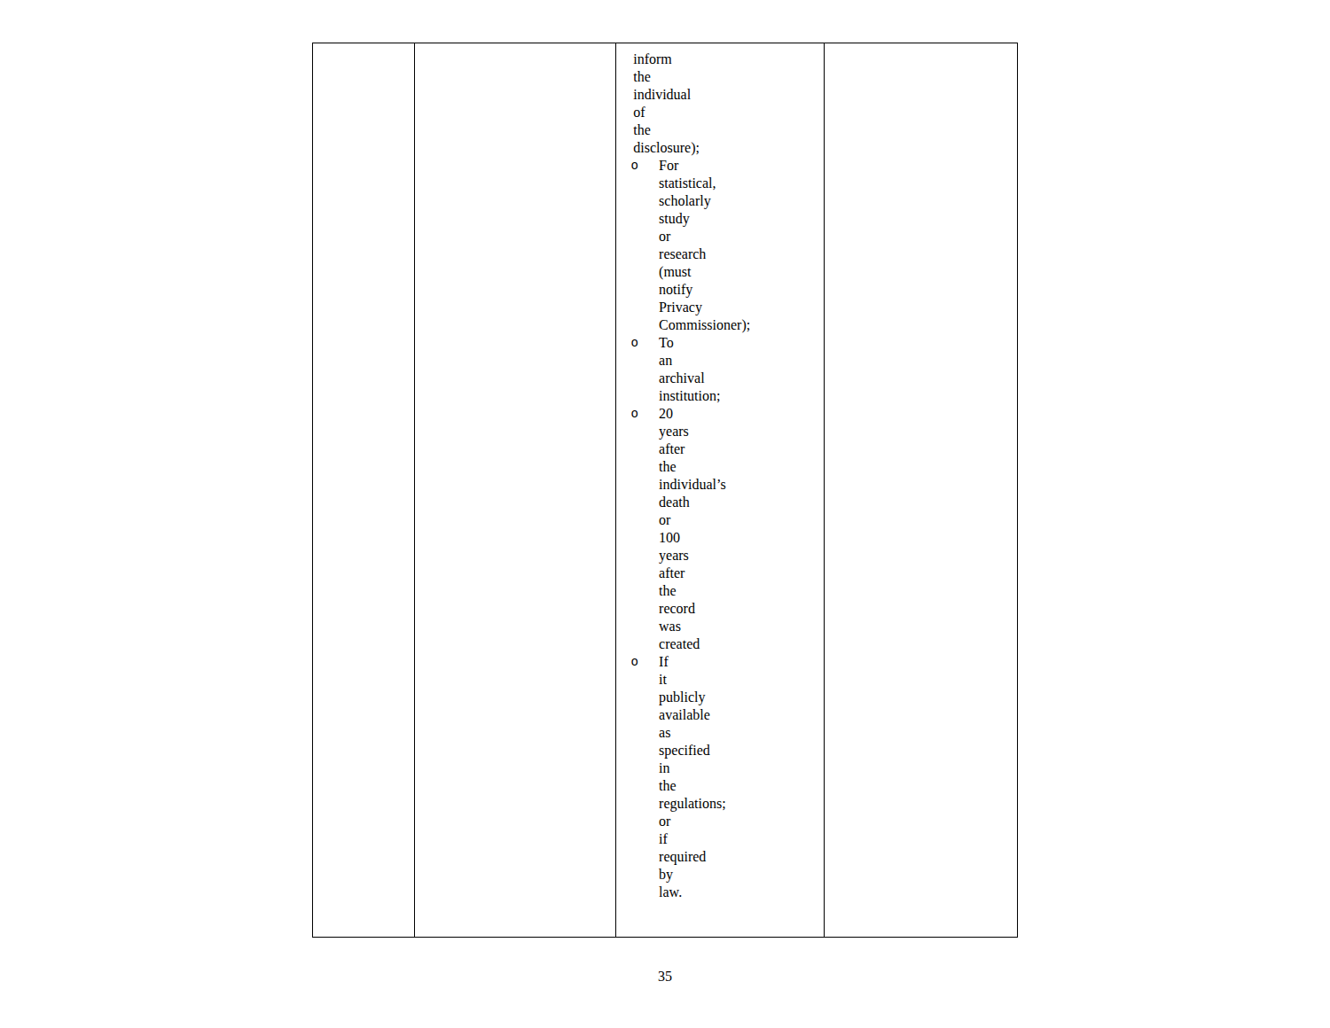| | inform the individual of the disclosure); For statistical, scholarly study or research (must notify Privacy Commissioner); To an archival institution; 20 years after the individual’s death or 100 years after the record was created If it publicly available as specified in the regulations; or if required by law. | | |
35